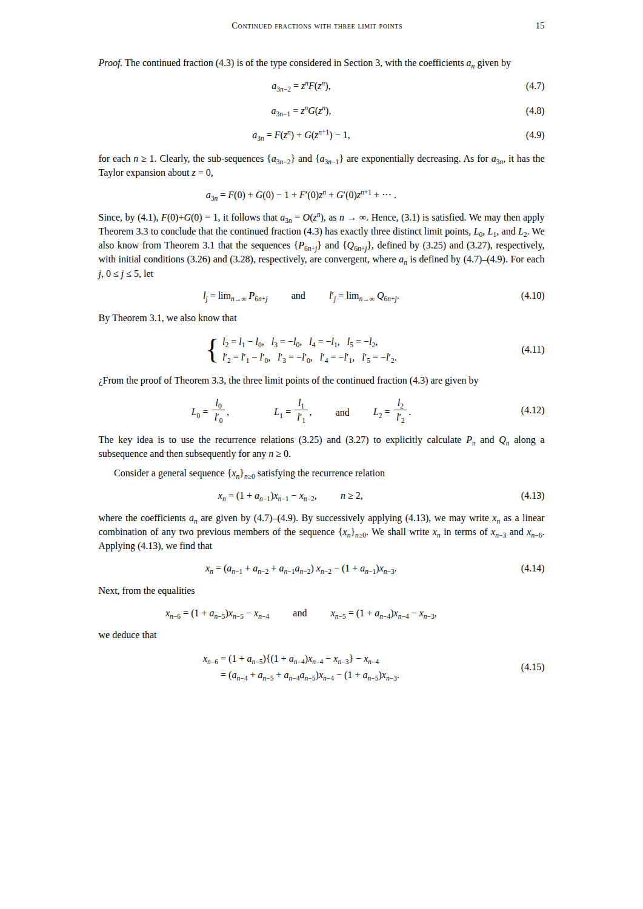Continued fractions with three limit points 15
Proof. The continued fraction (4.3) is of the type considered in Section 3, with the coefficients an given by
| a 3 n −2 | = | z n F ( z n ), |
(4.7)
| a 3 n −1 | = | z n G ( z n ), |
(4.8)
| a 3 n | = | F ( z n ) + G ( z n +1 ) − 1, |
(4.9)
for each n ≥ 1. Clearly, the sub-sequences {a3n−2} and {a3n−1} are exponentially decreasing. As for a3n, it has the Taylor expansion about z = 0,
a3n = F(0) + G(0) − 1 + F′(0)zn + G′(0)zn+1 + ··· .
Since, by (4.1), F(0)+G(0) = 1, it follows that a3n = O(zn), as n → ∞. Hence, (3.1) is satisfied. We may then apply Theorem 3.3 to conclude that the continued fraction (4.3) has exactly three distinct limit points, L0, L1, and L2. We also know from Theorem 3.1 that the sequences {P6n+j} and {Q6n+j}, defined by (3.25) and (3.27), respectively, with initial conditions (3.26) and (3.28), respectively, are convergent, where an is defined by (4.7)–(4.9). For each j, 0 ≤ j ≤ 5, let
lj = limn→∞ P6n+j and l′j = limn→∞ Q6n+j.
(4.10)
By Theorem 3.1, we also know that
{
l2 = l1 − l0, l3 = −l0, l4 = −l1, l5 = −l2,
l′2 = l′1 − l′0, l′3 = −l′0, l′4 = −l′1, l′5 = −l′2.
(4.11)
¿From the proof of Theorem 3.3, the three limit points of the continued fraction (4.3) are given by
L0 = l0 l′0, L1 = l1 l′1, and L2 = l2 l′2.
(4.12)
The key idea is to use the recurrence relations (3.25) and (3.27) to explicitly calculate Pn and Qn along a subsequence and then subsequently for any n ≥ 0.
Consider a general sequence {xn}n≥0 satisfying the recurrence relation
xn = (1 + an−1)xn−1 − xn−2, n ≥ 2,
(4.13)
where the coefficients an are given by (4.7)–(4.9). By successively applying (4.13), we may write xn as a linear combination of any two previous members of the sequence {xn}n≥0. We shall write xn in terms of xn−3 and xn−6. Applying (4.13), we find that
xn = (an−1 + an−2 + an−1an−2) xn−2 − (1 + an−1)xn−3.
(4.14)
Next, from the equalities
xn−6 = (1 + an−5)xn−5 − xn−4 and xn−5 = (1 + an−4)xn−4 − xn−3,
we deduce that
| x n −6 | = | (1 + a n −5 ){(1 + a n −4 ) x n −4 − x n −3 } − x n −4 |
| | = | ( a n −4 + a n −5 + a n −4 a n −5 ) x n −4 − (1 + a n −5 ) x n −3 . |
(4.15)